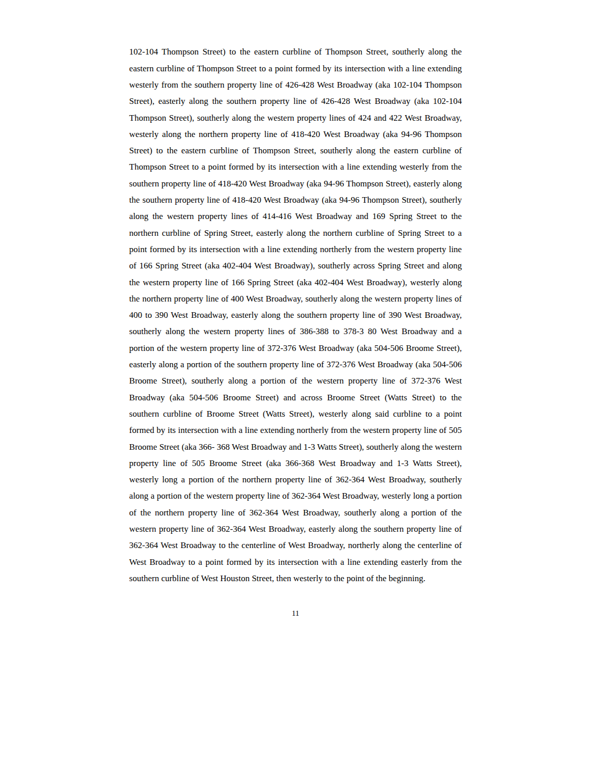102-104 Thompson Street) to the eastern curbline of Thompson Street, southerly along the eastern curbline of Thompson Street to a point formed by its intersection with a line extending westerly from the southern property line of 426-428 West Broadway (aka 102-104 Thompson Street), easterly along the southern property line of 426-428 West Broadway (aka 102-104 Thompson Street), southerly along the western property lines of 424 and 422 West Broadway, westerly along the northern property line of 418-420 West Broadway (aka 94-96 Thompson Street) to the eastern curbline of Thompson Street, southerly along the eastern curbline of Thompson Street to a point formed by its intersection with a line extending westerly from the southern property line of 418-420 West Broadway (aka 94-96 Thompson Street), easterly along the southern property line of 418-420 West Broadway (aka 94-96 Thompson Street), southerly along the western property lines of 414-416 West Broadway and 169 Spring Street to the northern curbline of Spring Street, easterly along the northern curbline of Spring Street to a point formed by its intersection with a line extending northerly from the western property line of 166 Spring Street (aka 402-404 West Broadway), southerly across Spring Street and along the western property line of 166 Spring Street (aka 402-404 West Broadway), westerly along the northern property line of 400 West Broadway, southerly along the western property lines of 400 to 390 West Broadway, easterly along the southern property line of 390 West Broadway, southerly along the western property lines of 386-388 to 378-3 80 West Broadway and a portion of the western property line of 372-376 West Broadway (aka 504-506 Broome Street), easterly along a portion of the southern property line of 372-376 West Broadway (aka 504-506 Broome Street), southerly along a portion of the western property line of 372-376 West Broadway (aka 504-506 Broome Street) and across Broome Street (Watts Street) to the southern curbline of Broome Street (Watts Street), westerly along said curbline to a point formed by its intersection with a line extending northerly from the western property line of 505 Broome Street (aka 366- 368 West Broadway and 1-3 Watts Street), southerly along the western property line of 505 Broome Street (aka 366-368 West Broadway and 1-3 Watts Street), westerly long a portion of the northern property line of 362-364 West Broadway, southerly along a portion of the western property line of 362-364 West Broadway, westerly long a portion of the northern property line of 362-364 West Broadway, southerly along a portion of the western property line of 362-364 West Broadway, easterly along the southern property line of 362-364 West Broadway to the centerline of West Broadway, northerly along the centerline of West Broadway to a point formed by its intersection with a line extending easterly from the southern curbline of West Houston Street, then westerly to the point of the beginning.
11